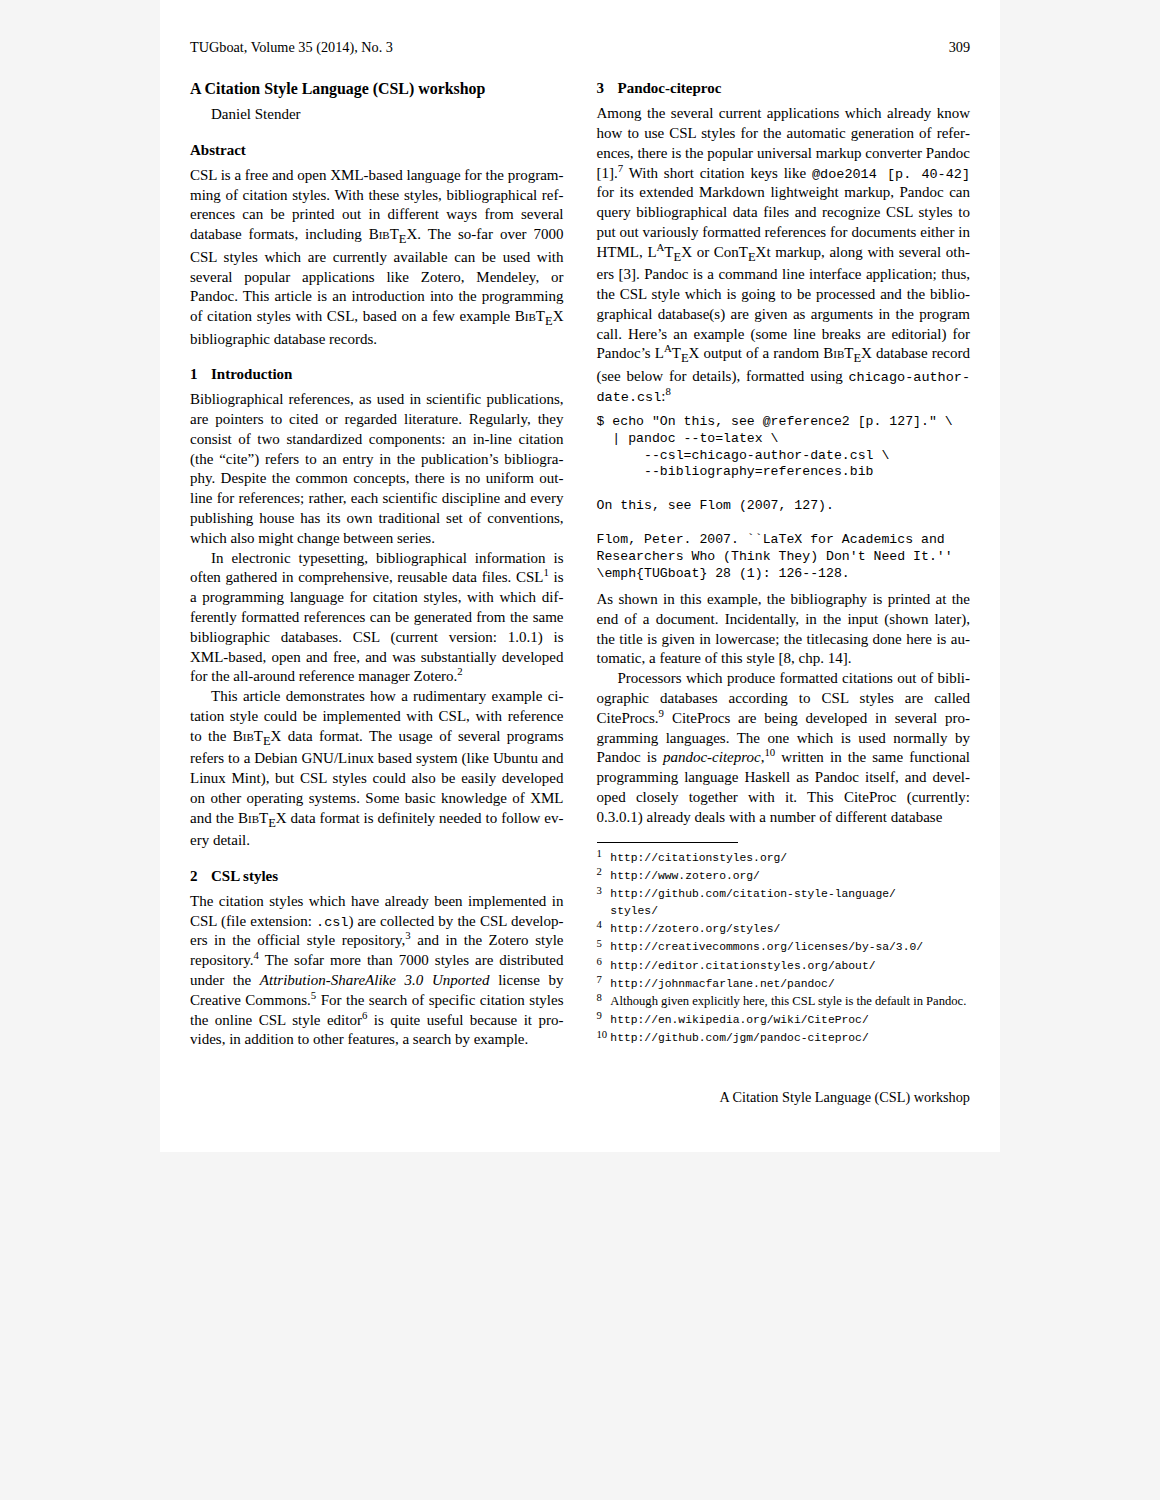TUGboat, Volume 35 (2014), No. 3
309
A Citation Style Language (CSL) workshop
Daniel Stender
Abstract
CSL is a free and open XML-based language for the programming of citation styles. With these styles, bibliographical references can be printed out in different ways from several database formats, including Bib TEX. The so-far over 7000 CSL styles which are currently available can be used with several popular applications like Zotero, Mendeley, or Pandoc. This article is an introduction into the programming of citation styles with CSL, based on a few example Bib TEX bibliographic database records.
1 Introduction
Bibliographical references, as used in scientific publications, are pointers to cited or regarded literature. Regularly, they consist of two standardized components: an in-line citation (the “cite”) refers to an entry in the publication’s bibliography. Despite the common concepts, there is no uniform outline for references; rather, each scientific discipline and every publishing house has its own traditional set of conventions, which also might change between series.
In electronic typesetting, bibliographical information is often gathered in comprehensive, reusable data files. CSL1 is a programming language for citation styles, with which differently formatted references can be generated from the same bibliographic databases. CSL (current version: 1.0.1) is XML-based, open and free, and was substantially developed for the all-around reference manager Zotero.2
This article demonstrates how a rudimentary example citation style could be implemented with CSL, with reference to the Bib TEX data format. The usage of several programs refers to a Debian GNU/Linux based system (like Ubuntu and Linux Mint), but CSL styles could also be easily developed on other operating systems. Some basic knowledge of XML and the Bib TEX data format is definitely needed to follow every detail.
2 CSL styles
The citation styles which have already been implemented in CSL (file extension: .csl) are collected by the CSL developers in the official style repository,3 and in the Zotero style repository.4 The sofar more than 7000 styles are distributed under the Attribution-ShareAlike 3.0 Unported license by Creative Commons.5 For the search of specific citation styles the online CSL style editor6 is quite useful because it provides, in addition to other features, a search by example.
3 Pandoc-citeproc
Among the several current applications which already know how to use CSL styles for the automatic generation of references, there is the popular universal markup converter Pandoc [1].7 With short citation keys like @doe2014 [p. 40-42] for its extended Markdown lightweight markup, Pandoc can query bibliographical data files and recognize CSL styles to put out variously formatted references for documents either in HTML, LATEX or ConTEXt markup, along with several others [3]. Pandoc is a command line interface application; thus, the CSL style which is going to be processed and the bibliographical database(s) are given as arguments in the program call. Here’s an example (some line breaks are editorial) for Pandoc’s LATEX output of a random Bib TEX database record (see below for details), formatted using chicago-author-date.csl:8
$ echo "On this, see @reference2 [p. 127]." \
  | pandoc --to=latex \
      --csl=chicago-author-date.csl \
      --bibliography=references.bib

On this, see Flom (2007, 127).

Flom, Peter. 2007. ``LaTeX for Academics and
Researchers Who (Think They) Don't Need It.''
\emph{TUGboat} 28 (1): 126--128.
As shown in this example, the bibliography is printed at the end of a document. Incidentally, in the input (shown later), the title is given in lowercase; the titlecasing done here is automatic, a feature of this style [8, chp. 14].
Processors which produce formatted citations out of bibliographic databases according to CSL styles are called CiteProcs.9 CiteProcs are being developed in several programming languages. The one which is used normally by Pandoc is pandoc-citeproc,10 written in the same functional programming language Haskell as Pandoc itself, and developed closely together with it. This CiteProc (currently: 0.3.0.1) already deals with a number of different database
1 http://citationstyles.org/
2 http://www.zotero.org/
3 http://github.com/citation-style-language/
styles/
4 http://zotero.org/styles/
5 http://creativecommons.org/licenses/by-sa/3.0/
6 http://editor.citationstyles.org/about/
7 http://johnmacfarlane.net/pandoc/
8 Although given explicitly here, this CSL style is the default in Pandoc.
9 http://en.wikipedia.org/wiki/CiteProc/
10 http://github.com/jgm/pandoc-citeproc/
A Citation Style Language (CSL) workshop